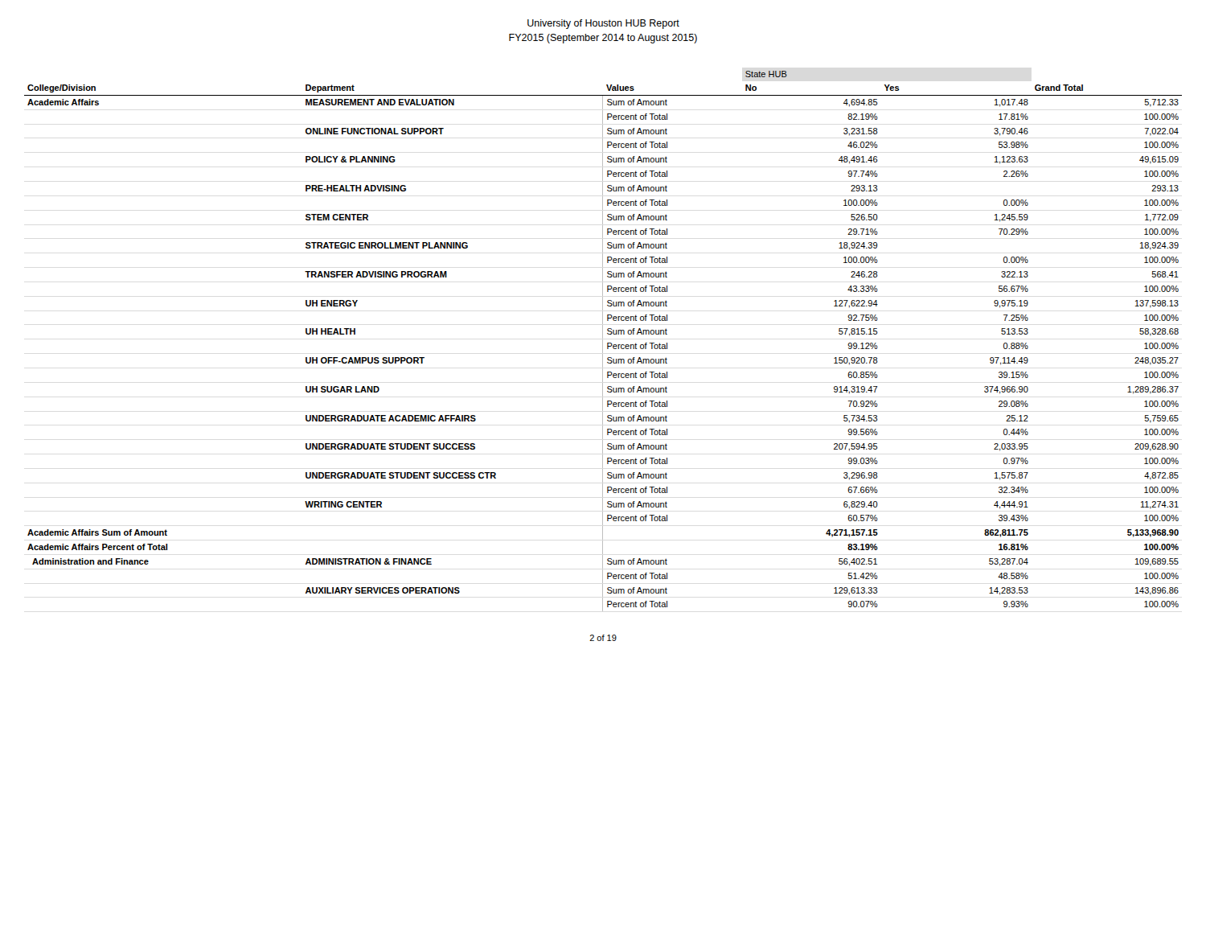University of Houston HUB Report
FY2015 (September 2014 to August 2015)
| | State HUB | |
| --- | --- | --- |
| College/Division | Department | Values | No | Yes | Grand Total |
| Academic Affairs | MEASUREMENT AND EVALUATION | Sum of Amount | 4,694.85 | 1,017.48 | 5,712.33 |
| | | Percent of Total | 82.19% | 17.81% | 100.00% |
| | ONLINE FUNCTIONAL SUPPORT | Sum of Amount | 3,231.58 | 3,790.46 | 7,022.04 |
| | | Percent of Total | 46.02% | 53.98% | 100.00% |
| | POLICY & PLANNING | Sum of Amount | 48,491.46 | 1,123.63 | 49,615.09 |
| | | Percent of Total | 97.74% | 2.26% | 100.00% |
| | PRE-HEALTH ADVISING | Sum of Amount | 293.13 | | 293.13 |
| | | Percent of Total | 100.00% | 0.00% | 100.00% |
| | STEM CENTER | Sum of Amount | 526.50 | 1,245.59 | 1,772.09 |
| | | Percent of Total | 29.71% | 70.29% | 100.00% |
| | STRATEGIC ENROLLMENT PLANNING | Sum of Amount | 18,924.39 | | 18,924.39 |
| | | Percent of Total | 100.00% | 0.00% | 100.00% |
| | TRANSFER ADVISING PROGRAM | Sum of Amount | 246.28 | 322.13 | 568.41 |
| | | Percent of Total | 43.33% | 56.67% | 100.00% |
| | UH ENERGY | Sum of Amount | 127,622.94 | 9,975.19 | 137,598.13 |
| | | Percent of Total | 92.75% | 7.25% | 100.00% |
| | UH HEALTH | Sum of Amount | 57,815.15 | 513.53 | 58,328.68 |
| | | Percent of Total | 99.12% | 0.88% | 100.00% |
| | UH OFF-CAMPUS SUPPORT | Sum of Amount | 150,920.78 | 97,114.49 | 248,035.27 |
| | | Percent of Total | 60.85% | 39.15% | 100.00% |
| | UH SUGAR LAND | Sum of Amount | 914,319.47 | 374,966.90 | 1,289,286.37 |
| | | Percent of Total | 70.92% | 29.08% | 100.00% |
| | UNDERGRADUATE ACADEMIC AFFAIRS | Sum of Amount | 5,734.53 | 25.12 | 5,759.65 |
| | | Percent of Total | 99.56% | 0.44% | 100.00% |
| | UNDERGRADUATE STUDENT SUCCESS | Sum of Amount | 207,594.95 | 2,033.95 | 209,628.90 |
| | | Percent of Total | 99.03% | 0.97% | 100.00% |
| | UNDERGRADUATE STUDENT SUCCESS CTR | Sum of Amount | 3,296.98 | 1,575.87 | 4,872.85 |
| | | Percent of Total | 67.66% | 32.34% | 100.00% |
| | WRITING CENTER | Sum of Amount | 6,829.40 | 4,444.91 | 11,274.31 |
| | | Percent of Total | 60.57% | 39.43% | 100.00% |
| Academic Affairs Sum of Amount | | | 4,271,157.15 | 862,811.75 | 5,133,968.90 |
| Academic Affairs Percent of Total | | | 83.19% | 16.81% | 100.00% |
| Administration and Finance | ADMINISTRATION & FINANCE | Sum of Amount | 56,402.51 | 53,287.04 | 109,689.55 |
| | | Percent of Total | 51.42% | 48.58% | 100.00% |
| | AUXILIARY SERVICES OPERATIONS | Sum of Amount | 129,613.33 | 14,283.53 | 143,896.86 |
| | | Percent of Total | 90.07% | 9.93% | 100.00% |
2 of 19